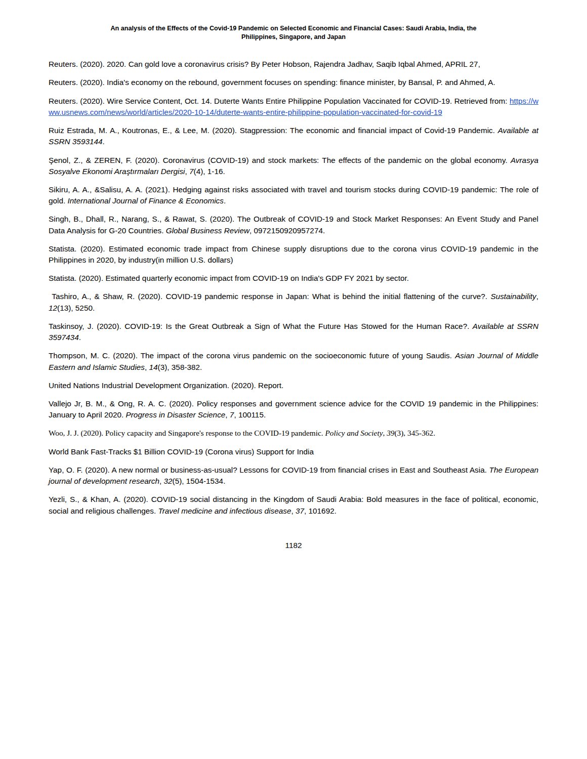An analysis of the Effects of the Covid-19 Pandemic on Selected Economic and Financial Cases: Saudi Arabia, India, the
Philippines, Singapore, and Japan
Reuters. (2020). 2020. Can gold love a coronavirus crisis? By Peter Hobson, Rajendra Jadhav, Saqib Iqbal Ahmed, APRIL 27,
Reuters. (2020). India's economy on the rebound, government focuses on spending: finance minister, by Bansal, P. and Ahmed, A.
Reuters. (2020). Wire Service Content, Oct. 14. Duterte Wants Entire Philippine Population Vaccinated for COVID-19. Retrieved from: https://www.usnews.com/news/world/articles/2020-10-14/duterte-wants-entire-philippine-population-vaccinated-for-covid-19
Ruiz Estrada, M. A., Koutronas, E., & Lee, M. (2020). Stagpression: The economic and financial impact of Covid-19 Pandemic. Available at SSRN 3593144.
Şenol, Z., & ZEREN, F. (2020). Coronavirus (COVID-19) and stock markets: The effects of the pandemic on the global economy. Avrasya Sosyalve Ekonomi Araştırmaları Dergisi, 7(4), 1-16.
Sikiru, A. A., &Salisu, A. A. (2021). Hedging against risks associated with travel and tourism stocks during COVID-19 pandemic: The role of gold. International Journal of Finance & Economics.
Singh, B., Dhall, R., Narang, S., & Rawat, S. (2020). The Outbreak of COVID-19 and Stock Market Responses: An Event Study and Panel Data Analysis for G-20 Countries. Global Business Review, 0972150920957274.
Statista. (2020). Estimated economic trade impact from Chinese supply disruptions due to the corona virus COVID-19 pandemic in the Philippines in 2020, by industry(in million U.S. dollars)
Statista. (2020). Estimated quarterly economic impact from COVID-19 on India's GDP FY 2021 by sector.
Tashiro, A., & Shaw, R. (2020). COVID-19 pandemic response in Japan: What is behind the initial flattening of the curve?. Sustainability, 12(13), 5250.
Taskinsoy, J. (2020). COVID-19: Is the Great Outbreak a Sign of What the Future Has Stowed for the Human Race?. Available at SSRN 3597434.
Thompson, M. C. (2020). The impact of the corona virus pandemic on the socioeconomic future of young Saudis. Asian Journal of Middle Eastern and Islamic Studies, 14(3), 358-382.
United Nations Industrial Development Organization. (2020). Report.
Vallejo Jr, B. M., & Ong, R. A. C. (2020). Policy responses and government science advice for the COVID 19 pandemic in the Philippines: January to April 2020. Progress in Disaster Science, 7, 100115.
Woo, J. J. (2020). Policy capacity and Singapore's response to the COVID-19 pandemic. Policy and Society, 39(3), 345-362.
World Bank Fast-Tracks $1 Billion COVID-19 (Corona virus) Support for India
Yap, O. F. (2020). A new normal or business-as-usual? Lessons for COVID-19 from financial crises in East and Southeast Asia. The European journal of development research, 32(5), 1504-1534.
Yezli, S., & Khan, A. (2020). COVID-19 social distancing in the Kingdom of Saudi Arabia: Bold measures in the face of political, economic, social and religious challenges. Travel medicine and infectious disease, 37, 101692.
1182